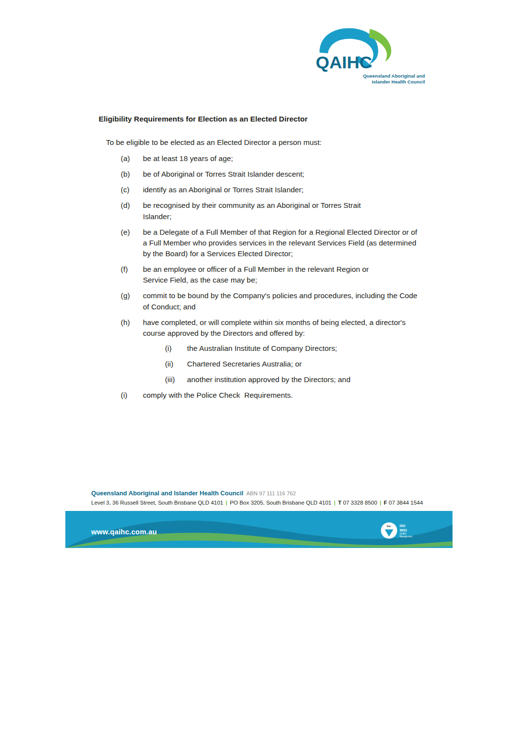QAIHC
Queensland Aboriginal and
Islander Health Council
Eligibility Requirements for Election as an Elected Director
To be eligible to be elected as an Elected Director a person must:
(a) be at least 18 years of age;
(b) be of Aboriginal or Torres Strait Islander descent;
(c) identify as an Aboriginal or Torres Strait Islander;
(d) be recognised by their community as an Aboriginal or Torres Strait
Islander;
(e) be a Delegate of a Full Member of that Region for a Regional Elected Director or of a Full Member who provides services in the relevant Services Field (as determined by the Board) for a Services Elected Director;
(f) be an employee or officer of a Full Member in the relevant Region or
Service Field, as the case may be;
(g) commit to be bound by the Company's policies and procedures, including the Code of Conduct; and
(h) have completed, or will complete within six months of being elected, a director's course approved by the Directors and offered by:
(i) the Australian Institute of Company Directors;
(ii) Chartered Secretaries Australia; or
(iii) another institution approved by the Directors; and
(i) comply with the Police Check Requirements.
Queensland Aboriginal and Islander Health Council ABN 97 111 116 762
Level 3, 36 Russell Street, South Brisbane QLD 4101 | PO Box 3205, South Brisbane QLD 4101 | T 07 3328 8500 | F 07 3844 1544
www.qaihc.com.au
bsi. ISO 9001 Quality Management